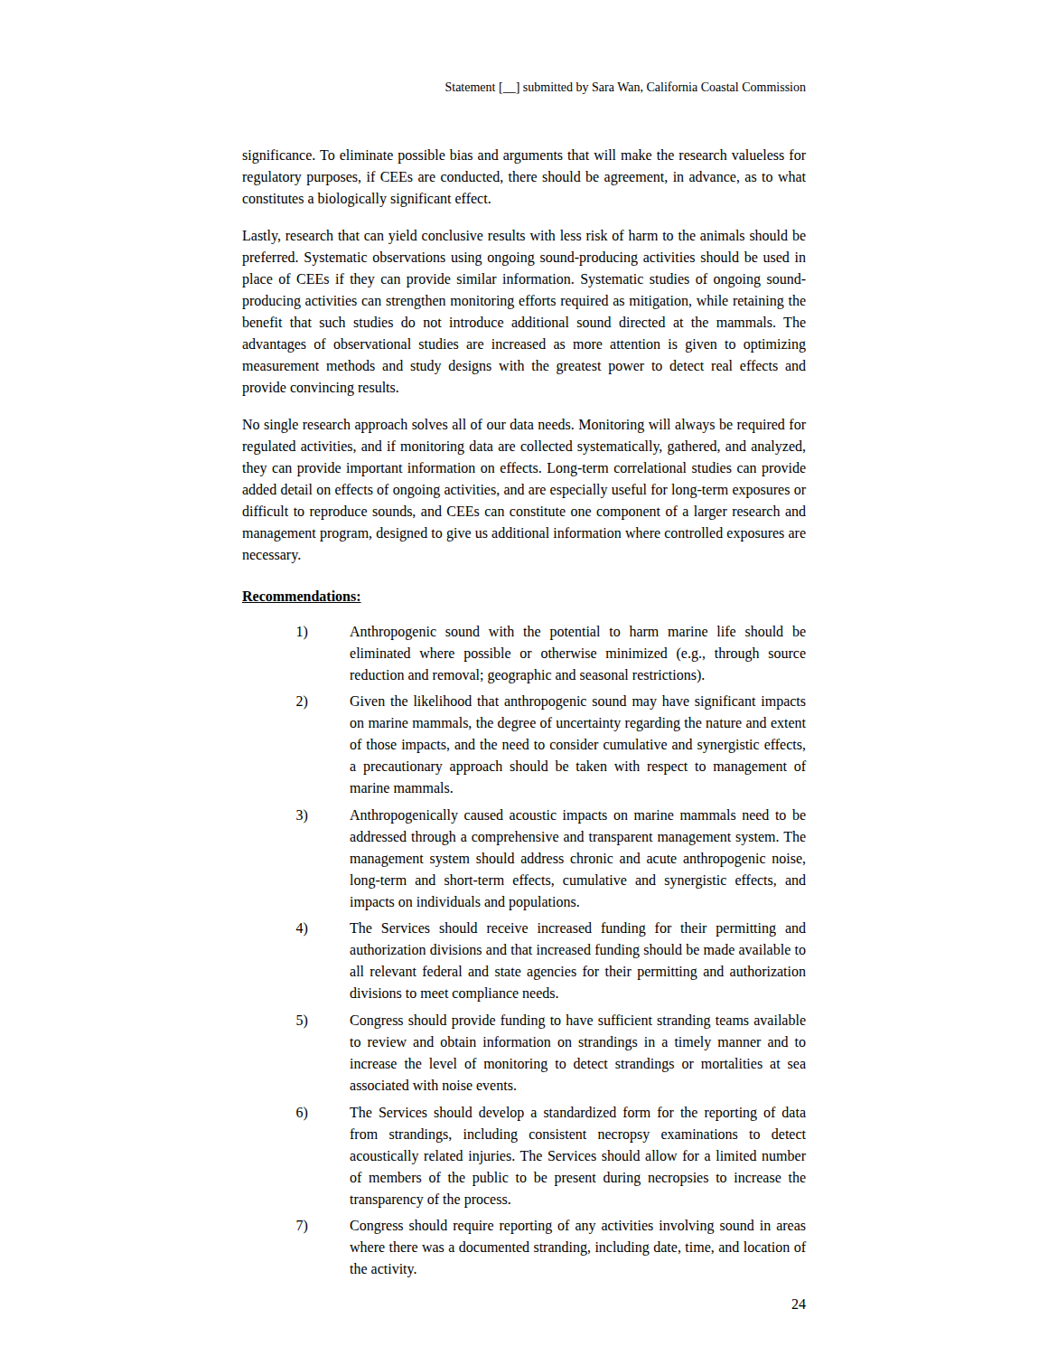Statement [__] submitted by Sara Wan, California Coastal Commission
significance. To eliminate possible bias and arguments that will make the research valueless for regulatory purposes, if CEEs are conducted, there should be agreement, in advance, as to what constitutes a biologically significant effect.
Lastly, research that can yield conclusive results with less risk of harm to the animals should be preferred. Systematic observations using ongoing sound-producing activities should be used in place of CEEs if they can provide similar information. Systematic studies of ongoing sound-producing activities can strengthen monitoring efforts required as mitigation, while retaining the benefit that such studies do not introduce additional sound directed at the mammals. The advantages of observational studies are increased as more attention is given to optimizing measurement methods and study designs with the greatest power to detect real effects and provide convincing results.
No single research approach solves all of our data needs. Monitoring will always be required for regulated activities, and if monitoring data are collected systematically, gathered, and analyzed, they can provide important information on effects. Long-term correlational studies can provide added detail on effects of ongoing activities, and are especially useful for long-term exposures or difficult to reproduce sounds, and CEEs can constitute one component of a larger research and management program, designed to give us additional information where controlled exposures are necessary.
Recommendations:
Anthropogenic sound with the potential to harm marine life should be eliminated where possible or otherwise minimized (e.g., through source reduction and removal; geographic and seasonal restrictions).
Given the likelihood that anthropogenic sound may have significant impacts on marine mammals, the degree of uncertainty regarding the nature and extent of those impacts, and the need to consider cumulative and synergistic effects, a precautionary approach should be taken with respect to management of marine mammals.
Anthropogenically caused acoustic impacts on marine mammals need to be addressed through a comprehensive and transparent management system. The management system should address chronic and acute anthropogenic noise, long-term and short-term effects, cumulative and synergistic effects, and impacts on individuals and populations.
The Services should receive increased funding for their permitting and authorization divisions and that increased funding should be made available to all relevant federal and state agencies for their permitting and authorization divisions to meet compliance needs.
Congress should provide funding to have sufficient stranding teams available to review and obtain information on strandings in a timely manner and to increase the level of monitoring to detect strandings or mortalities at sea associated with noise events.
The Services should develop a standardized form for the reporting of data from strandings, including consistent necropsy examinations to detect acoustically related injuries. The Services should allow for a limited number of members of the public to be present during necropsies to increase the transparency of the process.
Congress should require reporting of any activities involving sound in areas where there was a documented stranding, including date, time, and location of the activity.
24